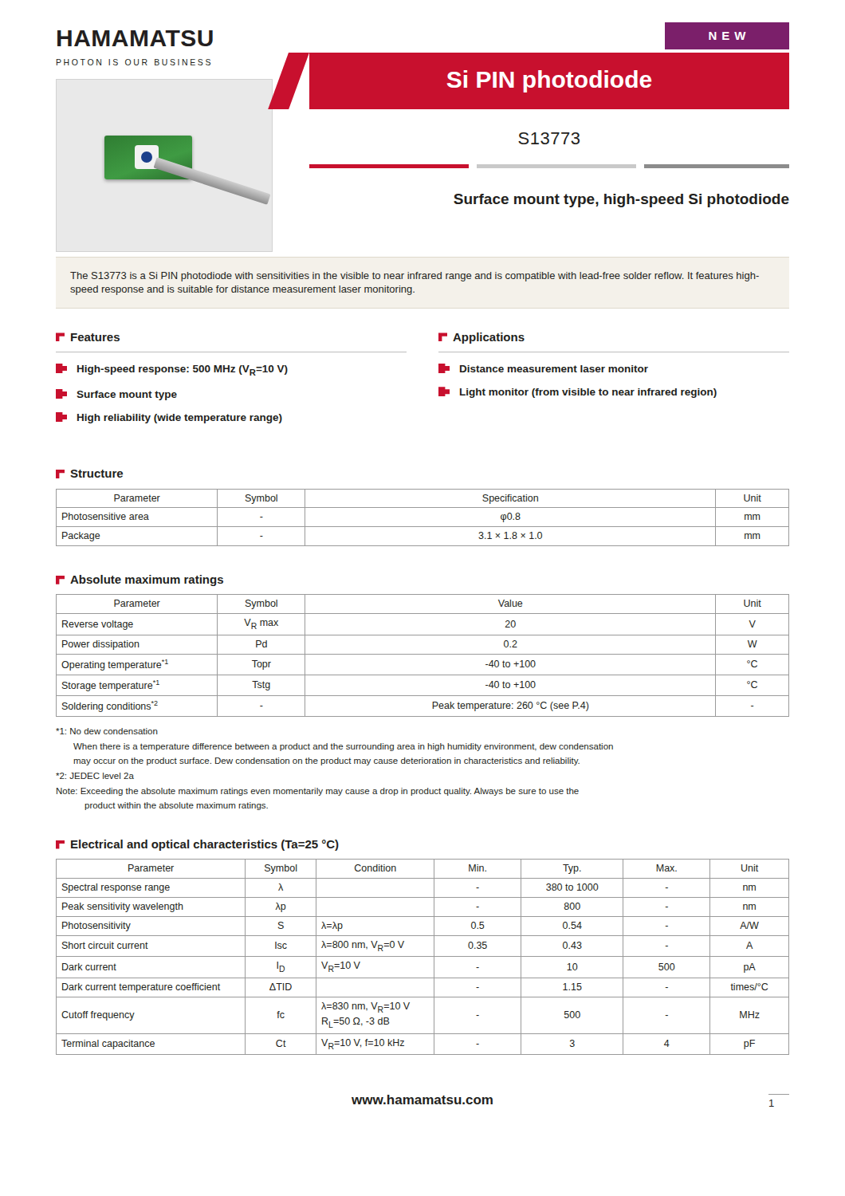HAMAMATSU
PHOTON IS OUR BUSINESS
NEW
Si PIN photodiode
S13773
Surface mount type, high-speed Si photodiode
The S13773 is a Si PIN photodiode with sensitivities in the visible to near infrared range and is compatible with lead-free solder reflow. It features high-speed response and is suitable for distance measurement laser monitoring.
Features
High-speed response: 500 MHz (VR=10 V)
Surface mount type
High reliability (wide temperature range)
Applications
Distance measurement laser monitor
Light monitor (from visible to near infrared region)
Structure
| Parameter | Symbol | Specification | Unit |
| --- | --- | --- | --- |
| Photosensitive area | - | φ0.8 | mm |
| Package | - | 3.1 × 1.8 × 1.0 | mm |
Absolute maximum ratings
| Parameter | Symbol | Value | Unit |
| --- | --- | --- | --- |
| Reverse voltage | V R max | 20 | V |
| Power dissipation | Pd | 0.2 | W |
| Operating temperature *1 | Topr | -40 to +100 | °C |
| Storage temperature *1 | Tstg | -40 to +100 | °C |
| Soldering conditions *2 | - | Peak temperature: 260 °C (see P.4) | - |
*1: No dew condensation
When there is a temperature difference between a product and the surrounding area in high humidity environment, dew condensation
may occur on the product surface. Dew condensation on the product may cause deterioration in characteristics and reliability.
*2: JEDEC level 2a
Note: Exceeding the absolute maximum ratings even momentarily may cause a drop in product quality. Always be sure to use the
product within the absolute maximum ratings.
Electrical and optical characteristics (Ta=25 °C)
| Parameter | Symbol | Condition | Min. | Typ. | Max. | Unit |
| --- | --- | --- | --- | --- | --- | --- |
| Spectral response range | λ | | - | 380 to 1000 | - | nm |
| Peak sensitivity wavelength | λp | | - | 800 | - | nm |
| Photosensitivity | S | λ=λp | 0.5 | 0.54 | - | A/W |
| Short circuit current | Isc | λ=800 nm, V R =0 V | 0.35 | 0.43 | - | A |
| Dark current | I D | V R =10 V | - | 10 | 500 | pA |
| Dark current temperature coefficient | ΔTID | | - | 1.15 | - | times/°C |
| Cutoff frequency | fc | λ=830 nm, V R =10 V R L =50 Ω, -3 dB | - | 500 | - | MHz |
| Terminal capacitance | Ct | V R =10 V, f=10 kHz | - | 3 | 4 | pF |
www.hamamatsu.com
1